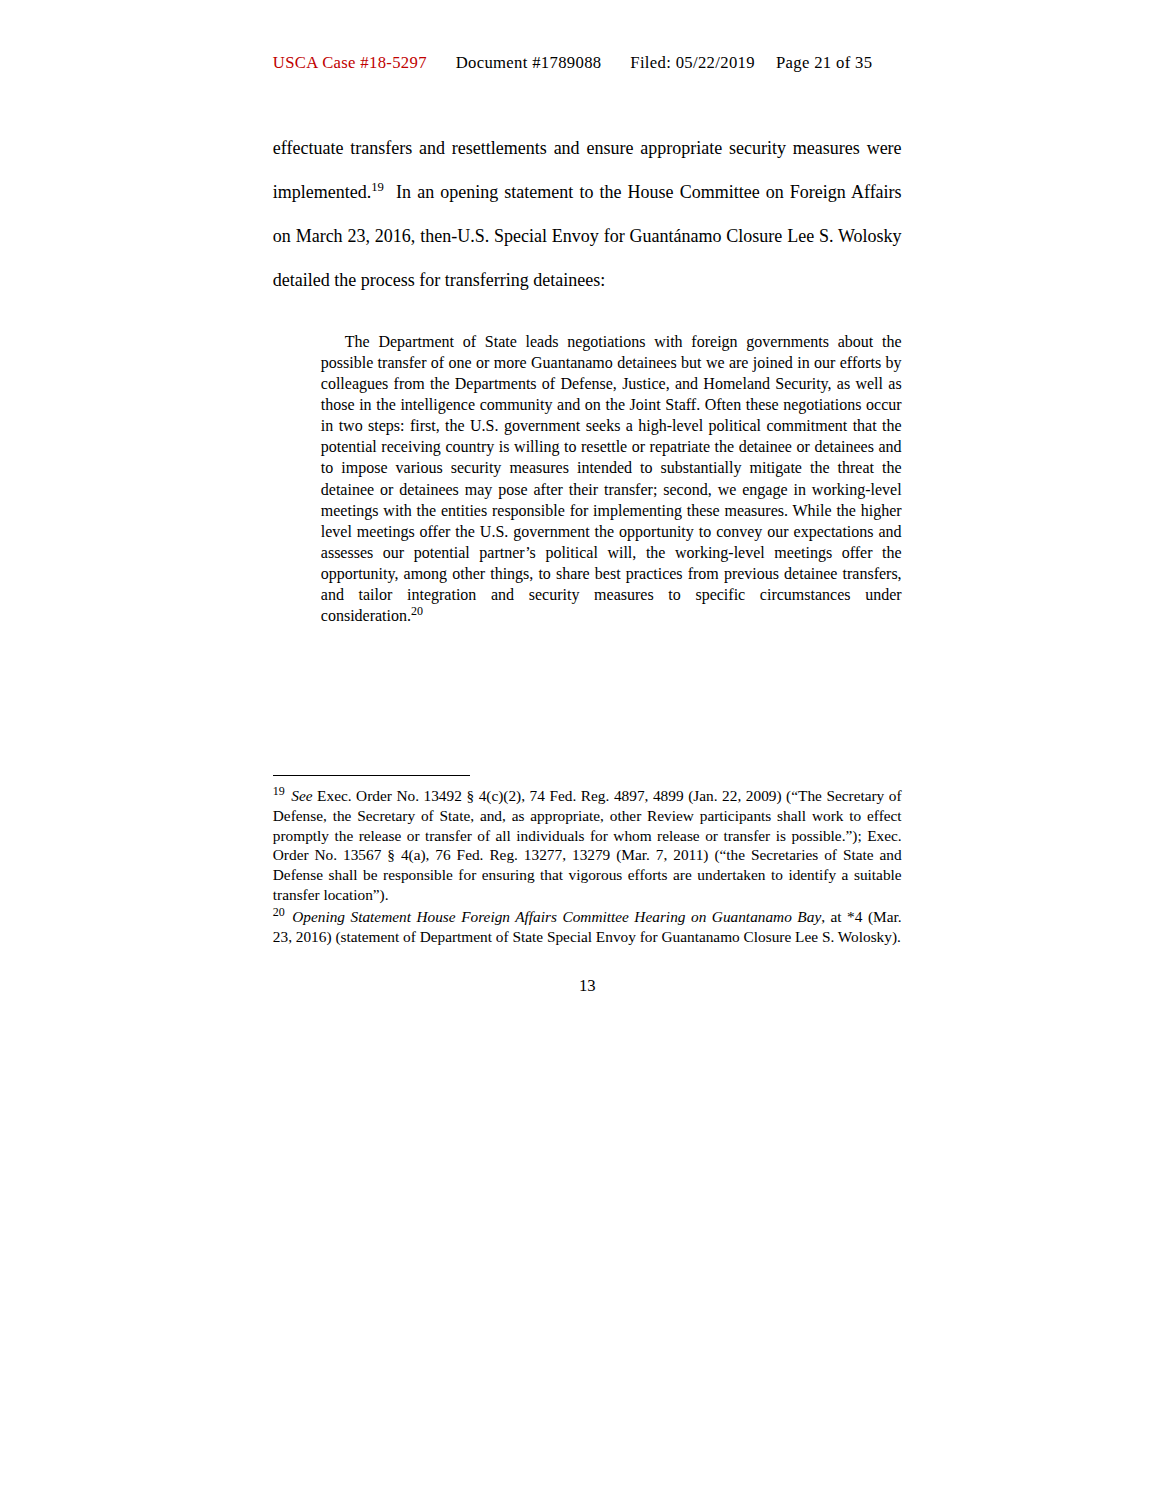USCA Case #18-5297 Document #1789088 Filed: 05/22/2019 Page 21 of 35
effectuate transfers and resettlements and ensure appropriate security measures were implemented.19 In an opening statement to the House Committee on Foreign Affairs on March 23, 2016, then-U.S. Special Envoy for Guantánamo Closure Lee S. Wolosky detailed the process for transferring detainees:
The Department of State leads negotiations with foreign governments about the possible transfer of one or more Guantanamo detainees but we are joined in our efforts by colleagues from the Departments of Defense, Justice, and Homeland Security, as well as those in the intelligence community and on the Joint Staff. Often these negotiations occur in two steps: first, the U.S. government seeks a high-level political commitment that the potential receiving country is willing to resettle or repatriate the detainee or detainees and to impose various security measures intended to substantially mitigate the threat the detainee or detainees may pose after their transfer; second, we engage in working-level meetings with the entities responsible for implementing these measures. While the higher level meetings offer the U.S. government the opportunity to convey our expectations and assesses our potential partner’s political will, the working-level meetings offer the opportunity, among other things, to share best practices from previous detainee transfers, and tailor integration and security measures to specific circumstances under consideration.20
19 See Exec. Order No. 13492 § 4(c)(2), 74 Fed. Reg. 4897, 4899 (Jan. 22, 2009) (“The Secretary of Defense, the Secretary of State, and, as appropriate, other Review participants shall work to effect promptly the release or transfer of all individuals for whom release or transfer is possible.”); Exec. Order No. 13567 § 4(a), 76 Fed. Reg. 13277, 13279 (Mar. 7, 2011) (“the Secretaries of State and Defense shall be responsible for ensuring that vigorous efforts are undertaken to identify a suitable transfer location”).
20 Opening Statement House Foreign Affairs Committee Hearing on Guantanamo Bay, at *4 (Mar. 23, 2016) (statement of Department of State Special Envoy for Guantanamo Closure Lee S. Wolosky).
13